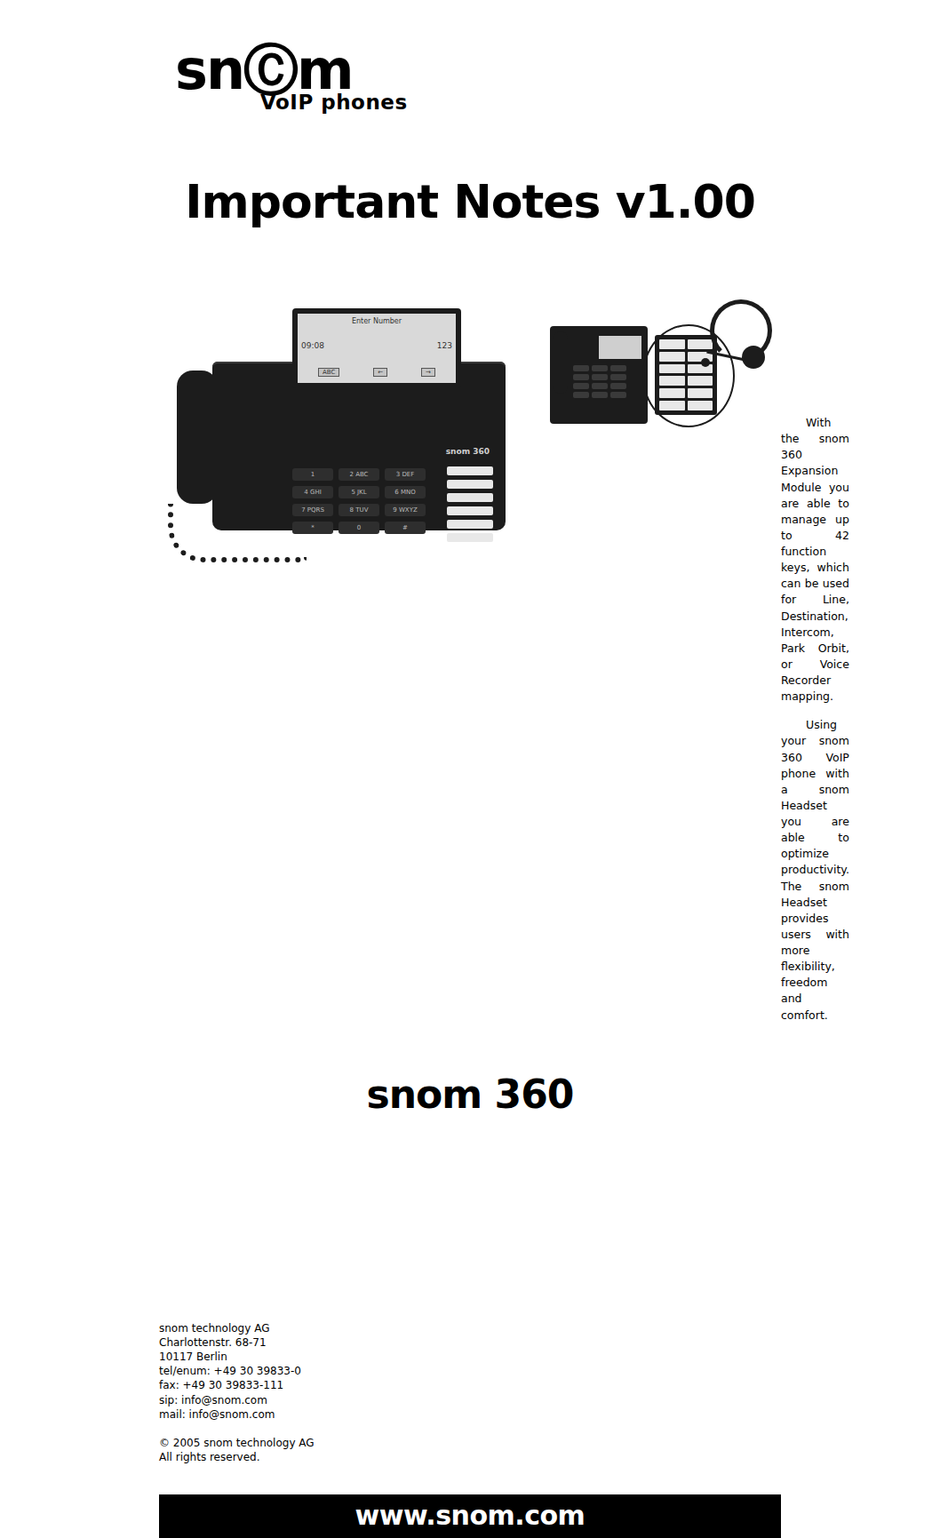snⒸm
VoIP phones
Important Notes v1.00
snom 360
12 ABC 3 DEF 4 GHI 5 JKL 6 MNO 7 PQRS 8 TUV 9 WXYZ *0#
Enter Number
09:08123
ABC←→
With the snom 360 Expansion Module you are able to manage up to 42 function keys, which can be used for Line, Destination, Intercom, Park Orbit, or Voice Recorder mapping.
Using your snom 360 VoIP phone with a snom Headset you are able to optimize productivity. The snom Headset provides users with more flexibility, freedom and comfort.
snom 360
snom technology AG
Charlottenstr. 68-71
10117 Berlin
tel/enum: +49 30 39833-0
fax: +49 30 39833-111
sip: info@snom.com
mail: info@snom.com
© 2005 snom technology AG
All rights reserved.
www.snom.com